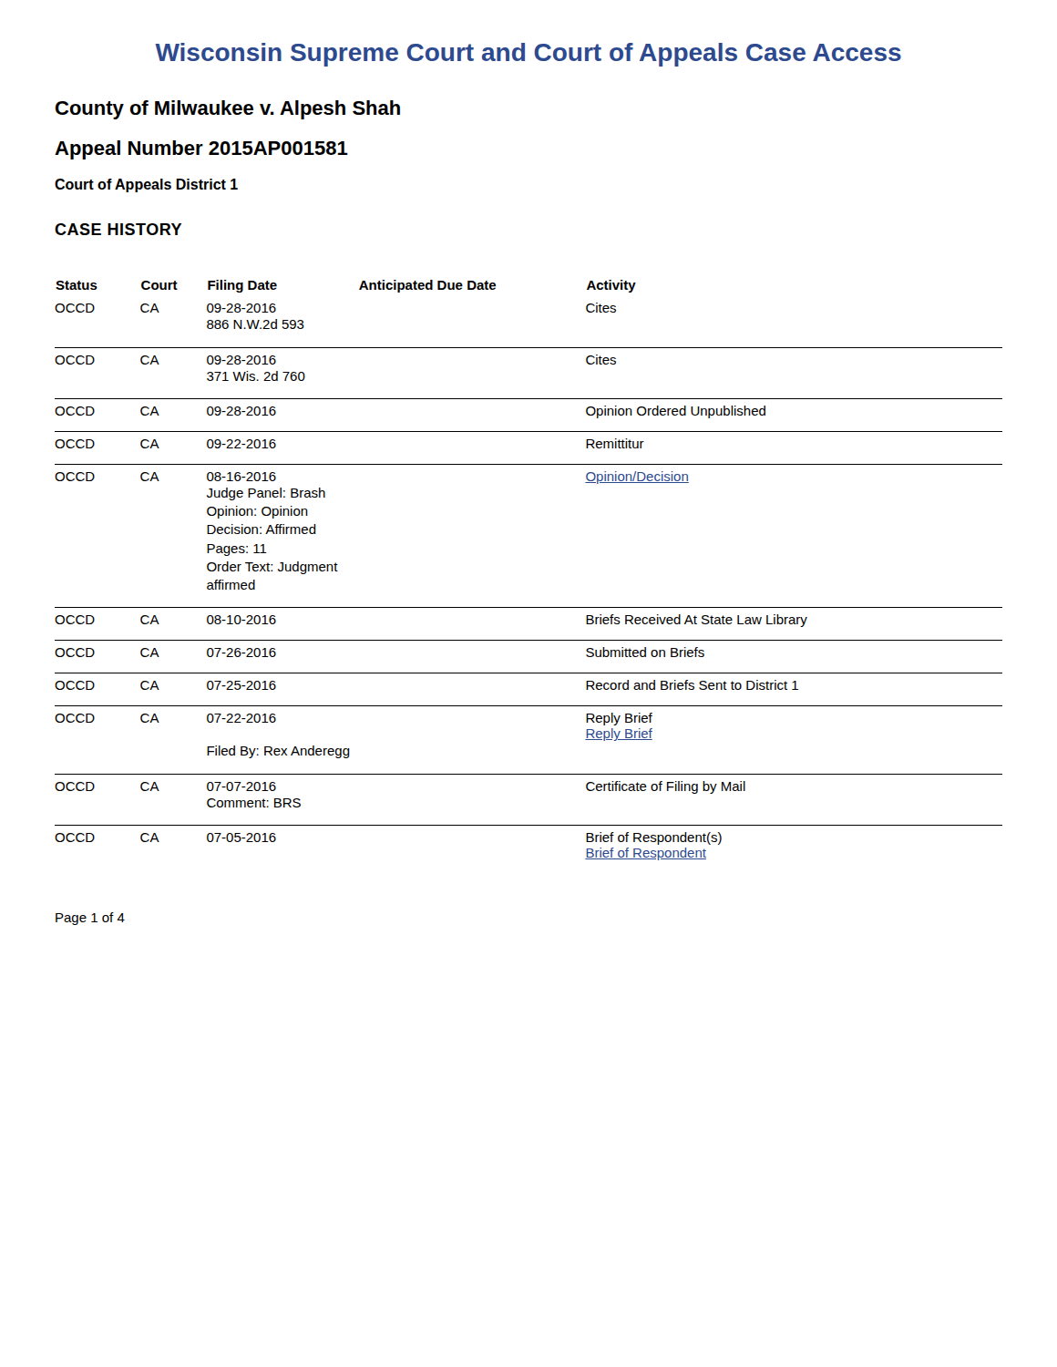Wisconsin Supreme Court and Court of Appeals Case Access
County of Milwaukee v. Alpesh Shah
Appeal Number 2015AP001581
Court of Appeals District 1
CASE HISTORY
| Status | Court | Filing Date | Anticipated Due Date | Activity |
| --- | --- | --- | --- | --- |
| OCCD | CA | 09-28-2016 886 N.W.2d 593 | | Cites |
| OCCD | CA | 09-28-2016 371 Wis. 2d 760 | | Cites |
| OCCD | CA | 09-28-2016 | | Opinion Ordered Unpublished |
| OCCD | CA | 09-22-2016 | | Remittitur |
| OCCD | CA | 08-16-2016 Judge Panel: Brash Opinion: Opinion Decision: Affirmed Pages: 11 Order Text: Judgment affirmed | | Opinion/Decision |
| OCCD | CA | 08-10-2016 | | Briefs Received At State Law Library |
| OCCD | CA | 07-26-2016 | | Submitted on Briefs |
| OCCD | CA | 07-25-2016 | | Record and Briefs Sent to District 1 |
| OCCD | CA | 07-22-2016 Filed By: Rex Anderegg | | Reply Brief Reply Brief |
| OCCD | CA | 07-07-2016 Comment: BRS | | Certificate of Filing by Mail |
| OCCD | CA | 07-05-2016 | | Brief of Respondent(s) Brief of Respondent |
Page 1 of 4